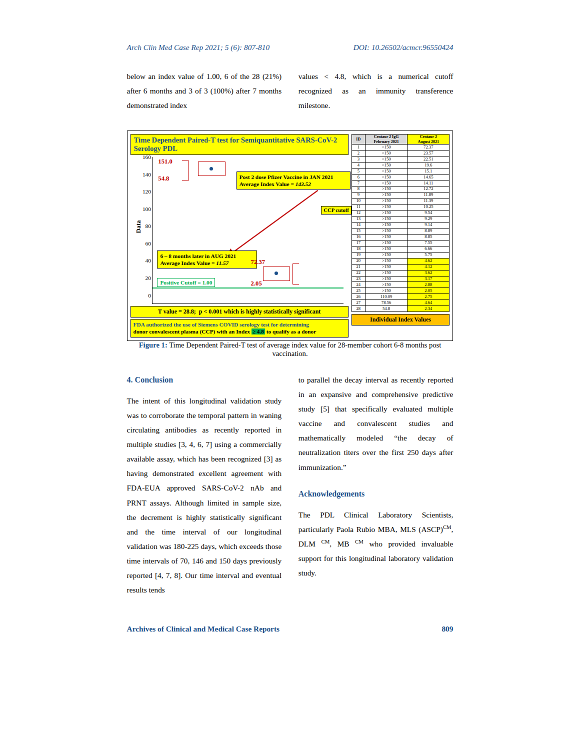Arch Clin Med Case Rep 2021; 5 (6): 807-810
DOI: 10.26502/acmcr.96550424
below an index value of 1.00, 6 of the 28 (21%) after 6 months and 3 of 3 (100%) after 7 months demonstrated index
values < 4.8, which is a numerical cutoff recognized as an immunity transference milestone.
Time Dependent Paired-T test for Semiquantitative SARS-CoV-2 Serology PDL
Data
160
140
120
100
80
60
40
20
0
151.0
54.8
Post 2 dose Pfizer Vaccine in JAN 2021
Average Index Value = 143.52
6 – 8 months later in AUG 2021
Average Index Value = 11.57
72.37
2.05
Positive Cutoff = 1.00
T value = 28.8; p < 0.001 which is highly statistically significant
FDA authorized the use of Siemens COVID serology test for determining
donor convalescent plasma (CCP) with an Index ≥ 4.8 to qualify as a donor
| ID | Centaur 2 IgG February 2021 | Centaur 2 August 2021 |
| --- | --- | --- |
| 1 | >150 | 72.37 |
| 2 | >150 | 23.57 |
| 3 | >150 | 22.51 |
| 4 | >150 | 19.6 |
| 5 | >150 | 15.1 |
| 6 | >150 | 14.65 |
| 7 | >150 | 14.11 |
| 8 | >150 | 12.72 |
| 9 | >150 | 11.89 |
| 10 | >150 | 11.39 |
| 11 | >150 | 10.25 |
| 12 | >150 | 9.54 |
| 13 | >150 | 9.29 |
| 14 | >150 | 9.14 |
| 15 | >150 | 8.89 |
| 16 | >150 | 8.85 |
| 17 | >150 | 7.55 |
| 18 | >150 | 6.66 |
| 19 | >150 | 5.75 |
| 20 | >150 | 4.62 |
| 21 | >150 | 4.12 |
| 22 | >150 | 3.62 |
| 23 | >150 | 3.17 |
| 24 | >150 | 2.88 |
| 25 | >150 | 2.05 |
| 26 | 110.09 | 2.75 |
| 27 | 78.56 | 4.64 |
| 28 | 54.8 | 2.34 |
Individual Index Values
CCP cutoff
Figure 1: Time Dependent Paired-T test of average index value for 28-member cohort 6-8 months post vaccination.
4. Conclusion
The intent of this longitudinal validation study was to corroborate the temporal pattern in waning circulating antibodies as recently reported in multiple studies [3, 4, 6, 7] using a commercially available assay, which has been recognized [3] as having demonstrated excellent agreement with FDA-EUA approved SARS-CoV-2 nAb and PRNT assays. Although limited in sample size, the decrement is highly statistically significant and the time interval of our longitudinal validation was 180-225 days, which exceeds those time intervals of 70, 146 and 150 days previously reported [4, 7, 8]. Our time interval and eventual results tends
to parallel the decay interval as recently reported in an expansive and comprehensive predictive study [5] that specifically evaluated multiple vaccine and convalescent studies and mathematically modeled “the decay of neutralization titers over the first 250 days after immunization.”
Acknowledgements
The PDL Clinical Laboratory Scientists, particularly Paola Rubio MBA, MLS (ASCP)CM, DLM CM, MB CM who provided invaluable support for this longitudinal laboratory validation study.
Archives of Clinical and Medical Case Reports
809